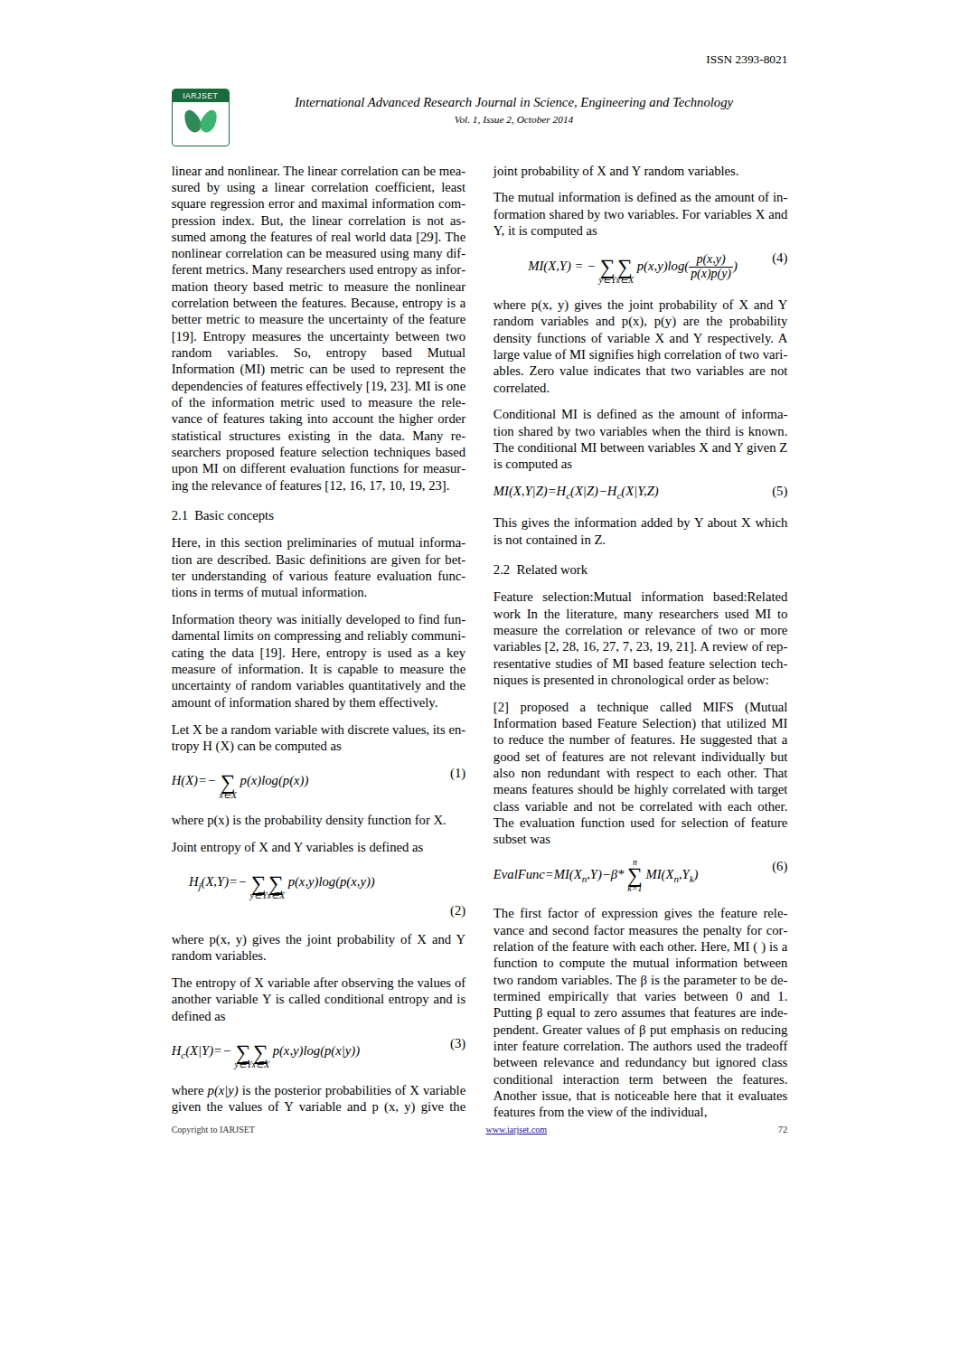ISSN 2393-8021
IARJSET
International Advanced Research Journal in Science, Engineering and Technology
Vol. 1, Issue 2, October 2014
linear and nonlinear. The linear correlation can be measured by using a linear correlation coefficient, least square regression error and maximal information compression index. But, the linear correlation is not assumed among the features of real world data [29]. The nonlinear correlation can be measured using many different metrics. Many researchers used entropy as information theory based metric to measure the nonlinear correlation between the features. Because, entropy is a better metric to measure the uncertainty of the feature [19]. Entropy measures the uncertainty between two random variables. So, entropy based Mutual Information (MI) metric can be used to represent the dependencies of features effectively [19, 23]. MI is one of the information metric used to measure the relevance of features taking into account the higher order statistical structures existing in the data. Many researchers proposed feature selection techniques based upon MI on different evaluation functions for measuring the relevance of features [12, 16, 17, 10, 19, 23].
2.1 Basic concepts
Here, in this section preliminaries of mutual information are described. Basic definitions are given for better understanding of various feature evaluation functions in terms of mutual information.
Information theory was initially developed to find fundamental limits on compressing and reliably communicating the data [19]. Here, entropy is used as a key measure of information. It is capable to measure the uncertainty of random variables quantitatively and the amount of information shared by them effectively.
Let X be a random variable with discrete values, its entropy H (X) can be computed as
H(X)=− ∑x∈X p(x)log(p(x)) (1)
where p(x) is the probability density function for X.
Joint entropy of X and Y variables is defined as
Hj(X,Y)=− ∑y∈Y ∑x∈X p(x,y)log(p(x,y))
(2)
where p(x, y) gives the joint probability of X and Y random variables.
The entropy of X variable after observing the values of another variable Y is called conditional entropy and is defined as
Hc(X|Y)=− ∑y∈Y ∑x∈X p(x,y)log(p(x|y)) (3)
where p(x|y) is the posterior probabilities of X variable given the values of Y variable and p (x, y) give the joint probability of X and Y random variables.
The mutual information is defined as the amount of information shared by two variables. For variables X and Y, it is computed as
MI(X,Y) = − ∑y∈Y ∑x∈X p(x,y)log(p(x,y) p(x)p(y)) (4)
where p(x, y) gives the joint probability of X and Y random variables and p(x), p(y) are the probability density functions of variable X and Y respectively. A large value of MI signifies high correlation of two variables. Zero value indicates that two variables are not correlated.
Conditional MI is defined as the amount of information shared by two variables when the third is known. The conditional MI between variables X and Y given Z is computed as
MI(X,Y|Z)=Hc(X|Z)−Hc(X|Y,Z) (5)
This gives the information added by Y about X which is not contained in Z.
2.2 Related work
Feature selection:Mutual information based:Related work In the literature, many researchers used MI to measure the correlation or relevance of two or more variables [2, 28, 16, 27, 7, 23, 19, 21]. A review of representative studies of MI based feature selection techniques is presented in chronological order as below:
[2] proposed a technique called MIFS (Mutual Information based Feature Selection) that utilized MI to reduce the number of features. He suggested that a good set of features are not relevant individually but also non redundant with respect to each other. That means features should be highly correlated with target class variable and not be correlated with each other. The evaluation function used for selection of feature subset was
EvalFunc=MI(Xn,Y)−β* n∑k=1 MI(Xn,Yk) (6)
The first factor of expression gives the feature relevance and second factor measures the penalty for correlation of the feature with each other. Here, MI ( ) is a function to compute the mutual information between two random variables. The β is the parameter to be determined empirically that varies between 0 and 1. Putting β equal to zero assumes that features are independent. Greater values of β put emphasis on reducing inter feature correlation. The authors used the tradeoff between relevance and redundancy but ignored class conditional interaction term between the features. Another issue, that is noticeable here that it evaluates features from the view of the individual,
Copyright to IARJSET
www.iarjset.com
72